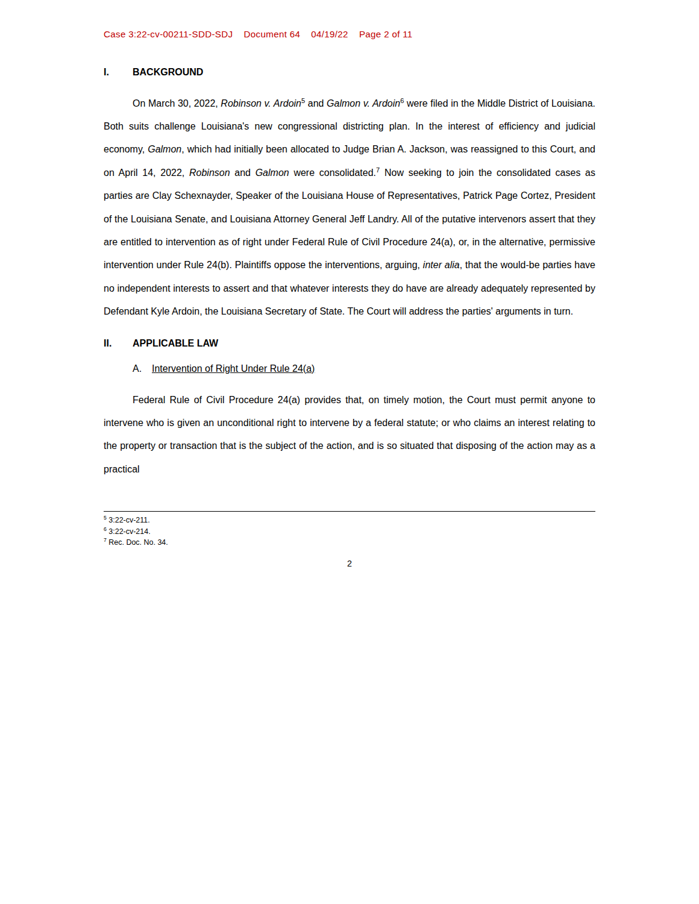Case 3:22-cv-00211-SDD-SDJ Document 64 04/19/22 Page 2 of 11
I. BACKGROUND
On March 30, 2022, Robinson v. Ardoin5 and Galmon v. Ardoin6 were filed in the Middle District of Louisiana. Both suits challenge Louisiana's new congressional districting plan. In the interest of efficiency and judicial economy, Galmon, which had initially been allocated to Judge Brian A. Jackson, was reassigned to this Court, and on April 14, 2022, Robinson and Galmon were consolidated.7 Now seeking to join the consolidated cases as parties are Clay Schexnayder, Speaker of the Louisiana House of Representatives, Patrick Page Cortez, President of the Louisiana Senate, and Louisiana Attorney General Jeff Landry. All of the putative intervenors assert that they are entitled to intervention as of right under Federal Rule of Civil Procedure 24(a), or, in the alternative, permissive intervention under Rule 24(b). Plaintiffs oppose the interventions, arguing, inter alia, that the would-be parties have no independent interests to assert and that whatever interests they do have are already adequately represented by Defendant Kyle Ardoin, the Louisiana Secretary of State. The Court will address the parties' arguments in turn.
II. APPLICABLE LAW
A. Intervention of Right Under Rule 24(a)
Federal Rule of Civil Procedure 24(a) provides that, on timely motion, the Court must permit anyone to intervene who is given an unconditional right to intervene by a federal statute; or who claims an interest relating to the property or transaction that is the subject of the action, and is so situated that disposing of the action may as a practical
5 3:22-cv-211.
6 3:22-cv-214.
7 Rec. Doc. No. 34.
2